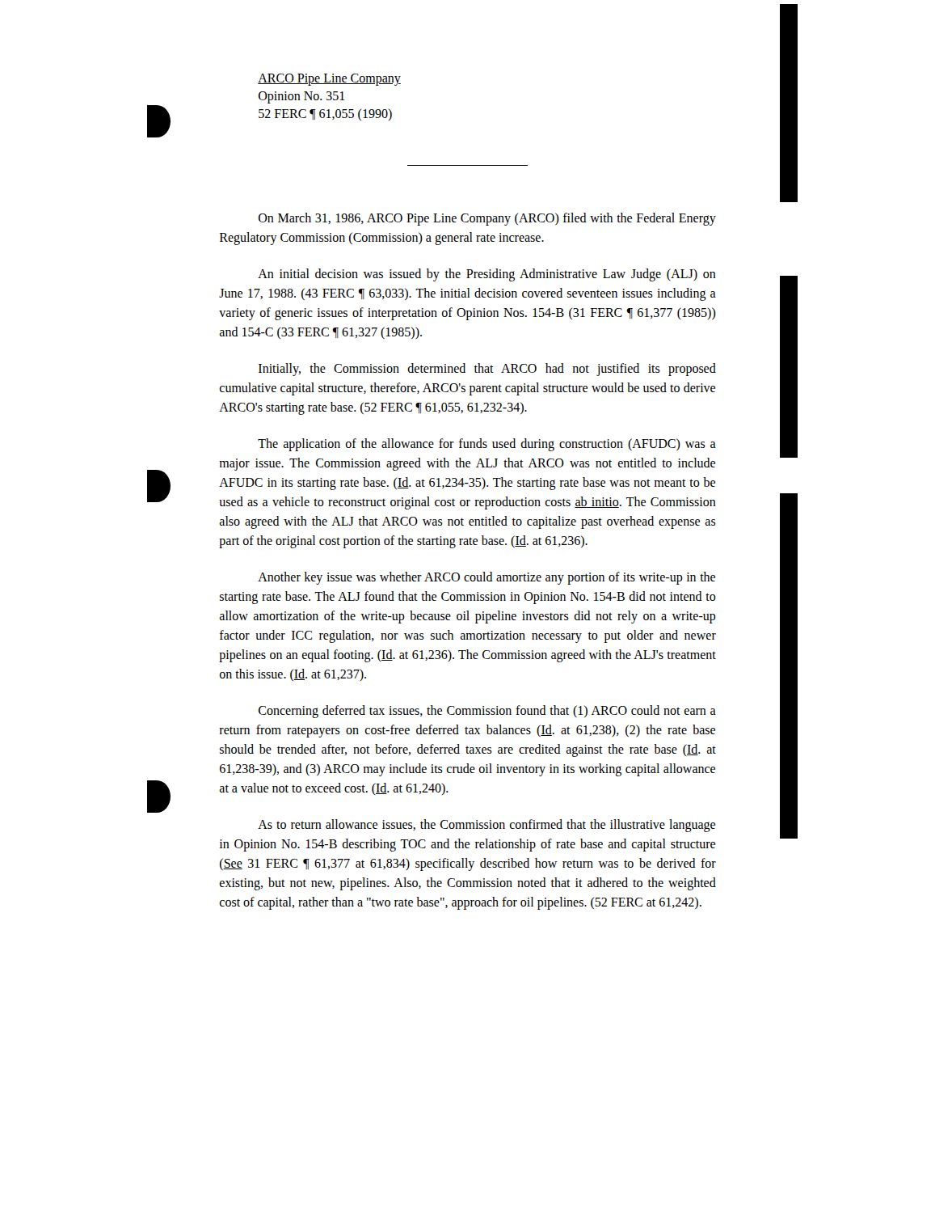ARCO Pipe Line Company
Opinion No. 351
52 FERC ¶ 61,055 (1990)
On March 31, 1986, ARCO Pipe Line Company (ARCO) filed with the Federal Energy Regulatory Commission (Commission) a general rate increase.
An initial decision was issued by the Presiding Administrative Law Judge (ALJ) on June 17, 1988. (43 FERC ¶ 63,033). The initial decision covered seventeen issues including a variety of generic issues of interpretation of Opinion Nos. 154-B (31 FERC ¶ 61,377 (1985)) and 154-C (33 FERC ¶ 61,327 (1985)).
Initially, the Commission determined that ARCO had not justified its proposed cumulative capital structure, therefore, ARCO's parent capital structure would be used to derive ARCO's starting rate base. (52 FERC ¶ 61,055, 61,232-34).
The application of the allowance for funds used during construction (AFUDC) was a major issue. The Commission agreed with the ALJ that ARCO was not entitled to include AFUDC in its starting rate base. (Id. at 61,234-35). The starting rate base was not meant to be used as a vehicle to reconstruct original cost or reproduction costs ab initio. The Commission also agreed with the ALJ that ARCO was not entitled to capitalize past overhead expense as part of the original cost portion of the starting rate base. (Id. at 61,236).
Another key issue was whether ARCO could amortize any portion of its write-up in the starting rate base. The ALJ found that the Commission in Opinion No. 154-B did not intend to allow amortization of the write-up because oil pipeline investors did not rely on a write-up factor under ICC regulation, nor was such amortization necessary to put older and newer pipelines on an equal footing. (Id. at 61,236). The Commission agreed with the ALJ's treatment on this issue. (Id. at 61,237).
Concerning deferred tax issues, the Commission found that (1) ARCO could not earn a return from ratepayers on cost-free deferred tax balances (Id. at 61,238), (2) the rate base should be trended after, not before, deferred taxes are credited against the rate base (Id. at 61,238-39), and (3) ARCO may include its crude oil inventory in its working capital allowance at a value not to exceed cost. (Id. at 61,240).
As to return allowance issues, the Commission confirmed that the illustrative language in Opinion No. 154-B describing TOC and the relationship of rate base and capital structure (See 31 FERC ¶ 61,377 at 61,834) specifically described how return was to be derived for existing, but not new, pipelines. Also, the Commission noted that it adhered to the weighted cost of capital, rather than a "two rate base", approach for oil pipelines. (52 FERC at 61,242).